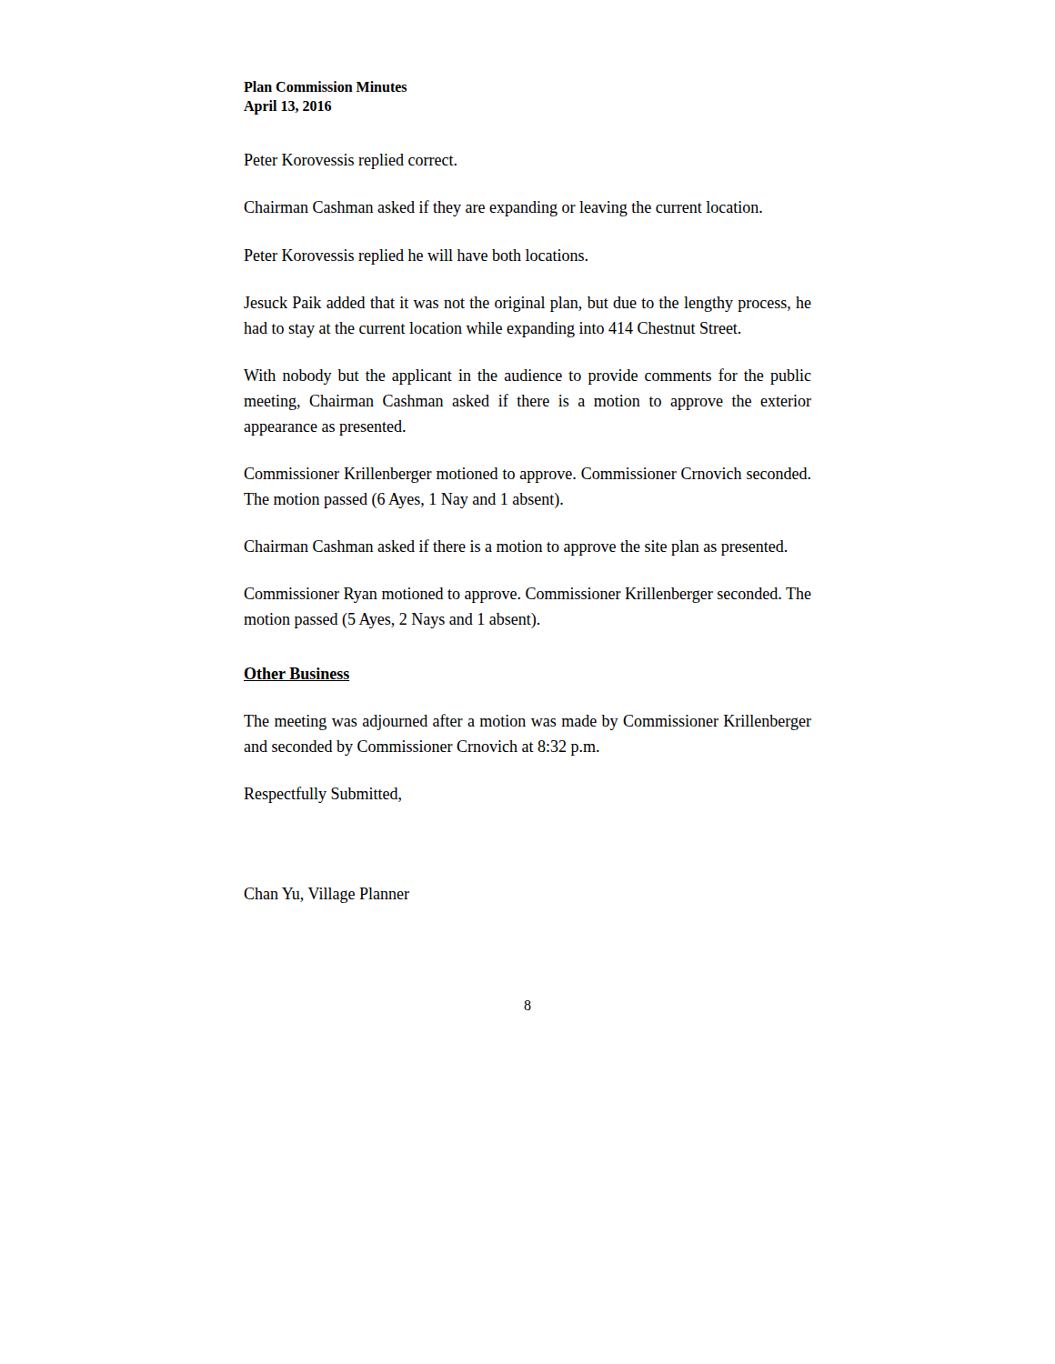Plan Commission Minutes April 13, 2016
Peter Korovessis replied correct.
Chairman Cashman asked if they are expanding or leaving the current location.
Peter Korovessis replied he will have both locations.
Jesuck Paik added that it was not the original plan, but due to the lengthy process, he had to stay at the current location while expanding into 414 Chestnut Street.
With nobody but the applicant in the audience to provide comments for the public meeting, Chairman Cashman asked if there is a motion to approve the exterior appearance as presented.
Commissioner Krillenberger motioned to approve. Commissioner Crnovich seconded. The motion passed (6 Ayes, 1 Nay and 1 absent).
Chairman Cashman asked if there is a motion to approve the site plan as presented.
Commissioner Ryan motioned to approve. Commissioner Krillenberger seconded. The motion passed (5 Ayes, 2 Nays and 1 absent).
Other Business
The meeting was adjourned after a motion was made by Commissioner Krillenberger and seconded by Commissioner Crnovich at 8:32 p.m.
Respectfully Submitted,
Chan Yu, Village Planner
8